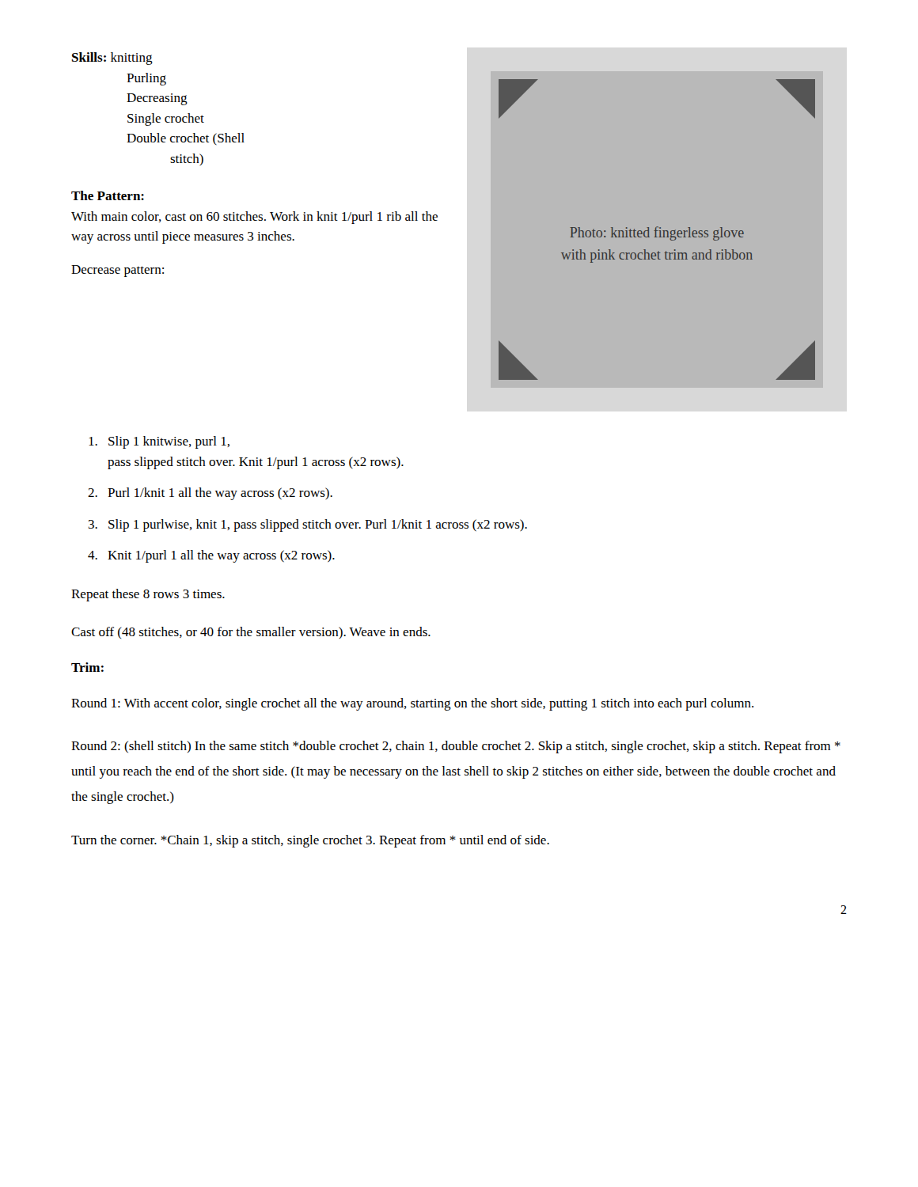Skills: knitting
Purling
Decreasing
Single crochet
Double crochet (Shell
stitch)
The Pattern:
With main color, cast on 60 stitches. Work in knit 1/purl 1 rib all the way across until piece measures 3 inches.
Decrease pattern:
Slip 1 knitwise, purl 1,
pass slipped stitch over. Knit 1/purl 1 across (x2 rows).
Purl 1/knit 1 all the way across (x2 rows).
Slip 1 purlwise, knit 1, pass slipped stitch over. Purl 1/knit 1 across (x2 rows).
Knit 1/purl 1 all the way across (x2 rows).
Repeat these 8 rows 3 times.
Cast off (48 stitches, or 40 for the smaller version). Weave in ends.
Trim:
Round 1: With accent color, single crochet all the way around, starting on the short side, putting 1 stitch into each purl column.
Round 2: (shell stitch) In the same stitch *double crochet 2, chain 1, double crochet 2. Skip a stitch, single crochet, skip a stitch. Repeat from * until you reach the end of the short side. (It may be necessary on the last shell to skip 2 stitches on either side, between the double crochet and the single crochet.)
Turn the corner. *Chain 1, skip a stitch, single crochet 3. Repeat from * until end of side.
2